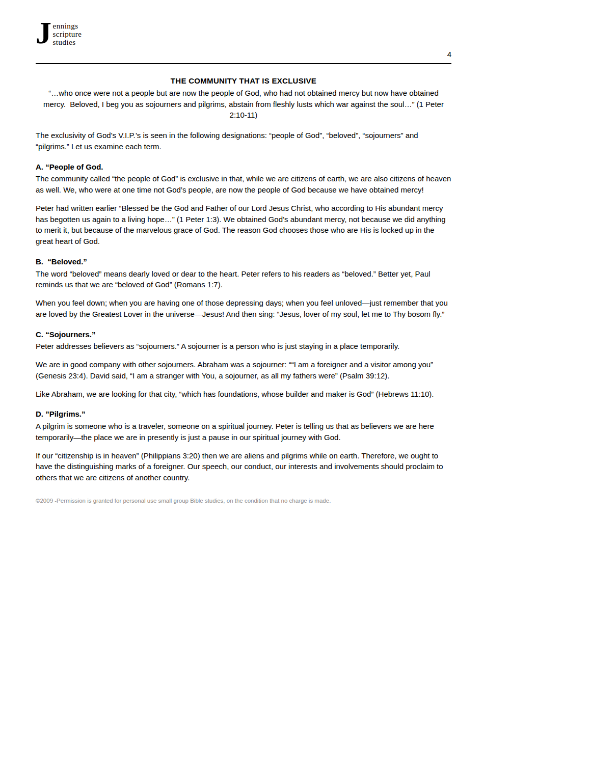J
ennings
scripture
studies
4
THE COMMUNITY THAT IS EXCLUSIVE
“…who once were not a people but are now the people of God, who had not obtained mercy but now have obtained mercy. Beloved, I beg you as sojourners and pilgrims, abstain from fleshly lusts which war against the soul…” (1 Peter 2:10-11)
The exclusivity of God’s V.I.P.’s is seen in the following designations: “people of God”, “beloved”, “sojourners” and “pilgrims.” Let us examine each term.
A. “People of God.
The community called “the people of God” is exclusive in that, while we are citizens of earth, we are also citizens of heaven as well. We, who were at one time not God’s people, are now the people of God because we have obtained mercy!
Peter had written earlier “Blessed be the God and Father of our Lord Jesus Christ, who according to His abundant mercy has begotten us again to a living hope…” (1 Peter 1:3). We obtained God’s abundant mercy, not because we did anything to merit it, but because of the marvelous grace of God. The reason God chooses those who are His is locked up in the great heart of God.
B. “Beloved.”
The word “beloved” means dearly loved or dear to the heart. Peter refers to his readers as “beloved.” Better yet, Paul reminds us that we are “beloved of God” (Romans 1:7).
When you feel down; when you are having one of those depressing days; when you feel unloved—just remember that you are loved by the Greatest Lover in the universe—Jesus! And then sing: “Jesus, lover of my soul, let me to Thy bosom fly.”
C. “Sojourners.”
Peter addresses believers as “sojourners.” A sojourner is a person who is just staying in a place temporarily.
We are in good company with other sojourners. Abraham was a sojourner: ““I am a foreigner and a visitor among you” (Genesis 23:4). David said, “I am a stranger with You, a sojourner, as all my fathers were” (Psalm 39:12).
Like Abraham, we are looking for that city, “which has foundations, whose builder and maker is God” (Hebrews 11:10).
D. ”Pilgrims.”
A pilgrim is someone who is a traveler, someone on a spiritual journey. Peter is telling us that as believers we are here temporarily—the place we are in presently is just a pause in our spiritual journey with God.
If our “citizenship is in heaven” (Philippians 3:20) then we are aliens and pilgrims while on earth. Therefore, we ought to have the distinguishing marks of a foreigner. Our speech, our conduct, our interests and involvements should proclaim to others that we are citizens of another country.
©2009 -Permission is granted for personal use small group Bible studies, on the condition that no charge is made.